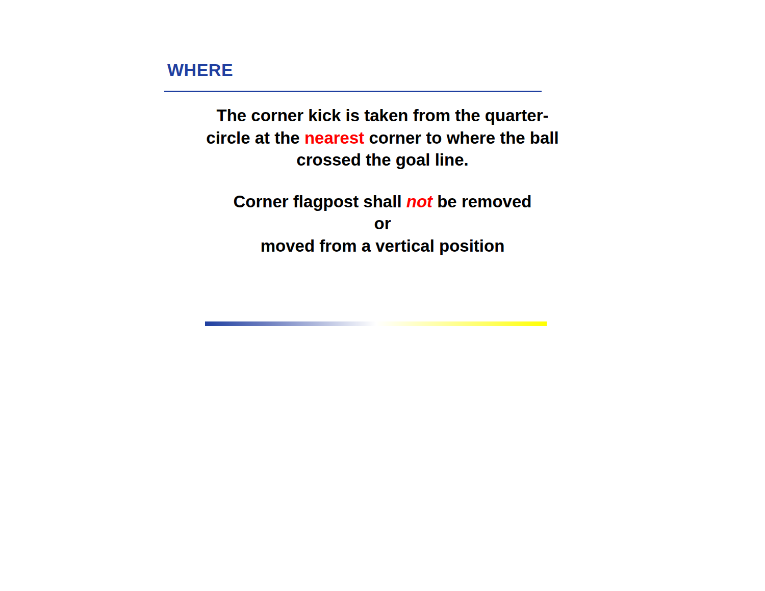WHERE
The corner kick is taken from the quarter-circle at the nearest corner to where the ball crossed the goal line.
Corner flagpost shall not be removed
or
moved from a vertical position